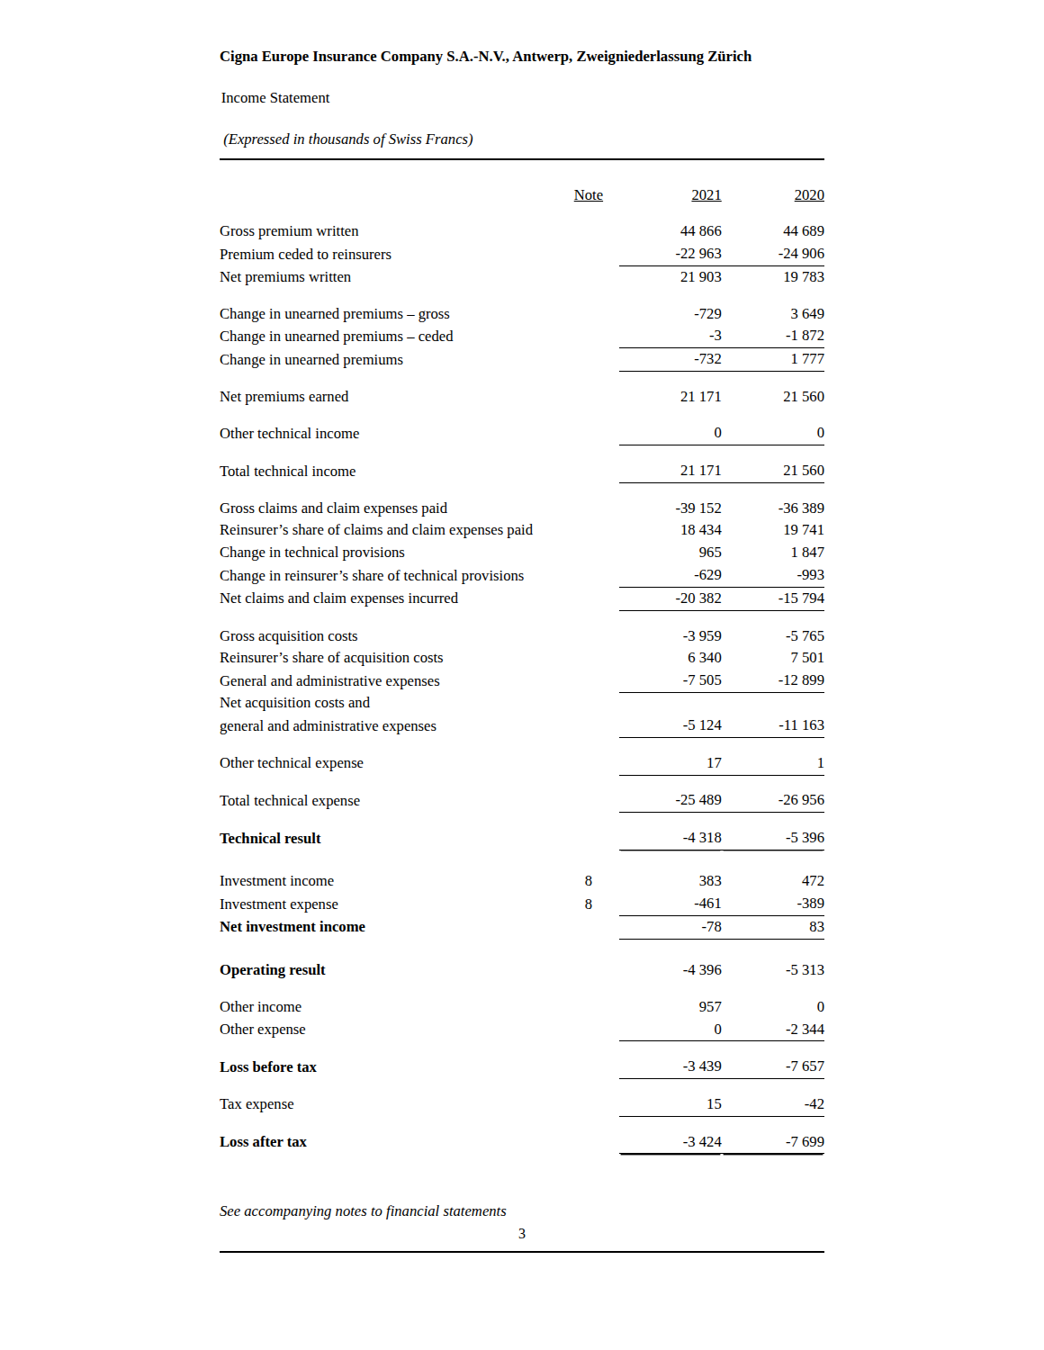Cigna Europe Insurance Company S.A.-N.V., Antwerp, Zweigniederlassung Zürich
Income Statement
(Expressed in thousands of Swiss Francs)
| | Note | 2021 | 2020 |
| --- | --- | --- | --- |
| Gross premium written | | 44 866 | 44 689 |
| Premium ceded to reinsurers | | -22 963 | -24 906 |
| Net premiums written | | 21 903 | 19 783 |
| Change in unearned premiums – gross | | -729 | 3 649 |
| Change in unearned premiums – ceded | | -3 | -1 872 |
| Change in unearned premiums | | -732 | 1 777 |
| Net premiums earned | | 21 171 | 21 560 |
| Other technical income | | 0 | 0 |
| Total technical income | | 21 171 | 21 560 |
| Gross claims and claim expenses paid | | -39 152 | -36 389 |
| Reinsurer’s share of claims and claim expenses paid | | 18 434 | 19 741 |
| Change in technical provisions | | 965 | 1 847 |
| Change in reinsurer’s share of technical provisions | | -629 | -993 |
| Net claims and claim expenses incurred | | -20 382 | -15 794 |
| Gross acquisition costs | | -3 959 | -5 765 |
| Reinsurer’s share of acquisition costs | | 6 340 | 7 501 |
| General and administrative expenses | | -7 505 | -12 899 |
| Net acquisition costs and | | | |
| general and administrative expenses | | -5 124 | -11 163 |
| Other technical expense | | 17 | 1 |
| Total technical expense | | -25 489 | -26 956 |
| Technical result | | -4 318 | -5 396 |
| Investment income | 8 | 383 | 472 |
| Investment expense | 8 | -461 | -389 |
| Net investment income | | -78 | 83 |
| Operating result | | -4 396 | -5 313 |
| Other income | | 957 | 0 |
| Other expense | | 0 | -2 344 |
| Loss before tax | | -3 439 | -7 657 |
| Tax expense | | 15 | -42 |
| Loss after tax | | -3 424 | -7 699 |
See accompanying notes to financial statements
3